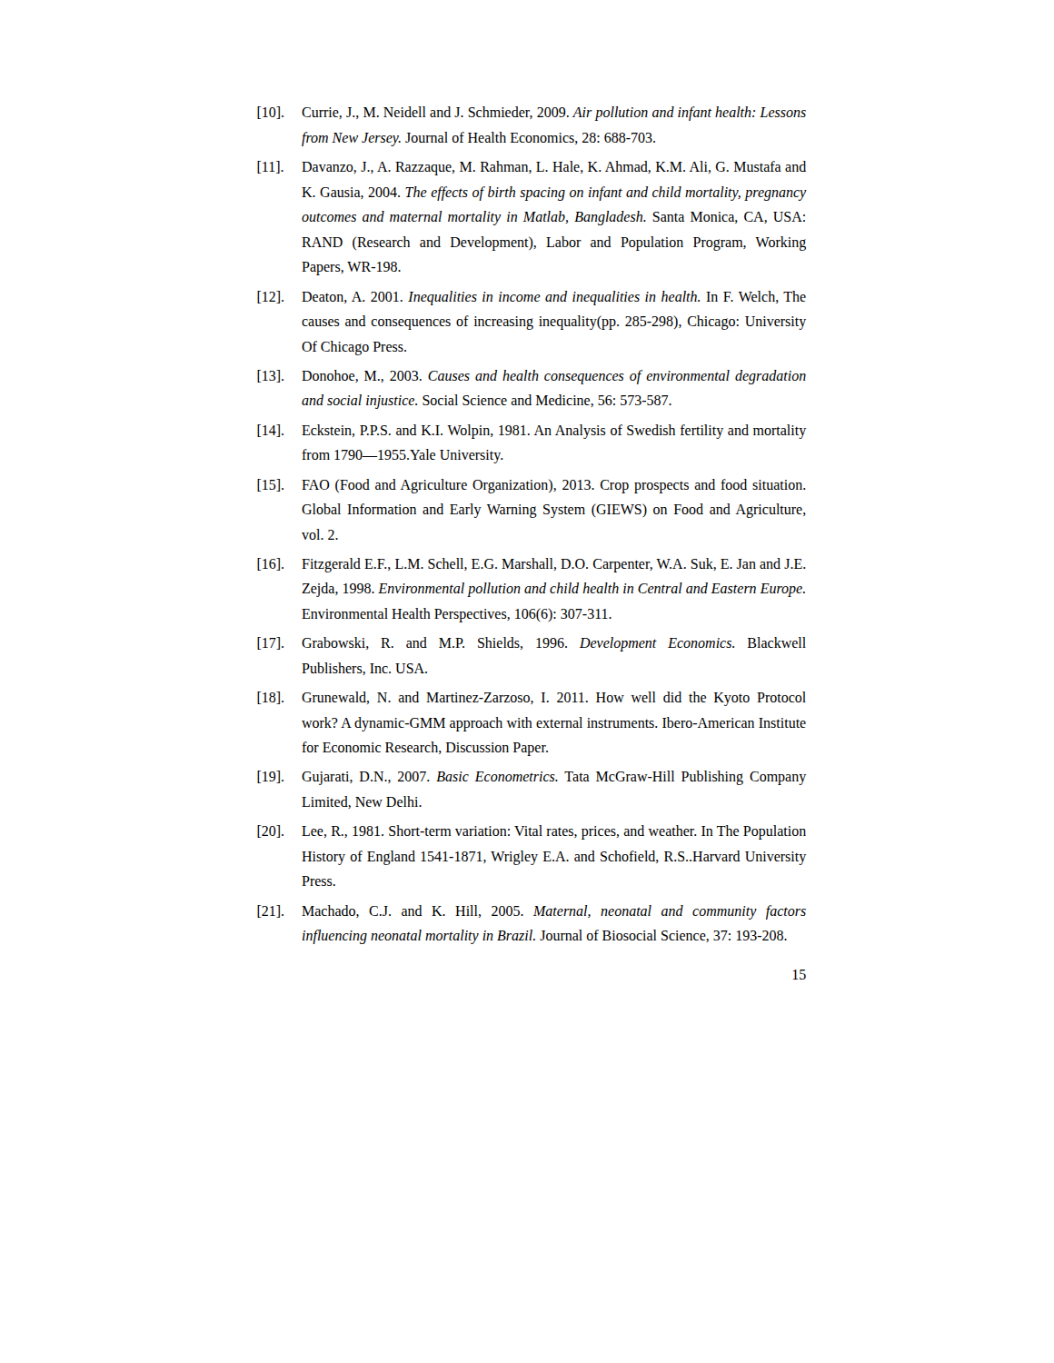[10]. Currie, J., M. Neidell and J. Schmieder, 2009. Air pollution and infant health: Lessons from New Jersey. Journal of Health Economics, 28: 688-703.
[11]. Davanzo, J., A. Razzaque, M. Rahman, L. Hale, K. Ahmad, K.M. Ali, G. Mustafa and K. Gausia, 2004. The effects of birth spacing on infant and child mortality, pregnancy outcomes and maternal mortality in Matlab, Bangladesh. Santa Monica, CA, USA: RAND (Research and Development), Labor and Population Program, Working Papers, WR-198.
[12]. Deaton, A. 2001. Inequalities in income and inequalities in health. In F. Welch, The causes and consequences of increasing inequality(pp. 285-298), Chicago: University Of Chicago Press.
[13]. Donohoe, M., 2003. Causes and health consequences of environmental degradation and social injustice. Social Science and Medicine, 56: 573-587.
[14]. Eckstein, P.P.S. and K.I. Wolpin, 1981. An Analysis of Swedish fertility and mortality from 1790—1955.Yale University.
[15]. FAO (Food and Agriculture Organization), 2013. Crop prospects and food situation. Global Information and Early Warning System (GIEWS) on Food and Agriculture, vol. 2.
[16]. Fitzgerald E.F., L.M. Schell, E.G. Marshall, D.O. Carpenter, W.A. Suk, E. Jan and J.E. Zejda, 1998. Environmental pollution and child health in Central and Eastern Europe. Environmental Health Perspectives, 106(6): 307-311.
[17]. Grabowski, R. and M.P. Shields, 1996. Development Economics. Blackwell Publishers, Inc. USA.
[18]. Grunewald, N. and Martinez-Zarzoso, I. 2011. How well did the Kyoto Protocol work? A dynamic-GMM approach with external instruments. Ibero-American Institute for Economic Research, Discussion Paper.
[19]. Gujarati, D.N., 2007. Basic Econometrics. Tata McGraw-Hill Publishing Company Limited, New Delhi.
[20]. Lee, R., 1981. Short-term variation: Vital rates, prices, and weather. In The Population History of England 1541-1871, Wrigley E.A. and Schofield, R.S..Harvard University Press.
[21]. Machado, C.J. and K. Hill, 2005. Maternal, neonatal and community factors influencing neonatal mortality in Brazil. Journal of Biosocial Science, 37: 193-208.
15